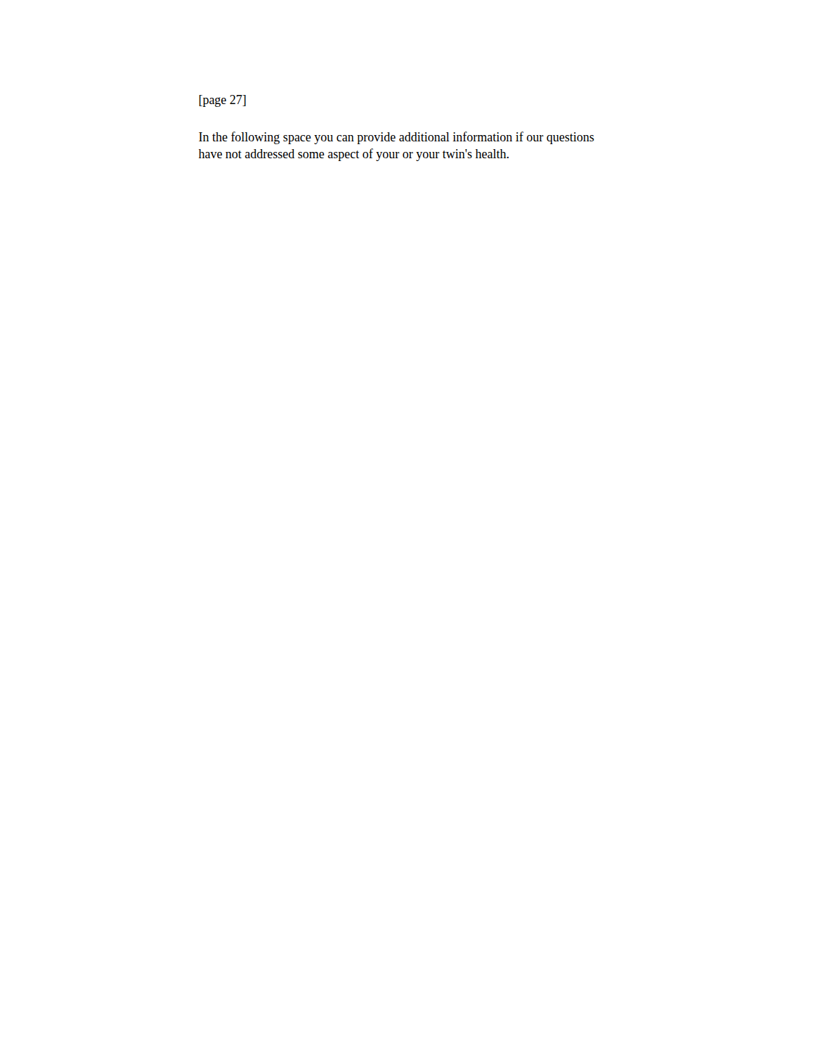[page 27]
In the following space you can provide additional information if our questions have not addressed some aspect of your or your twin's health.